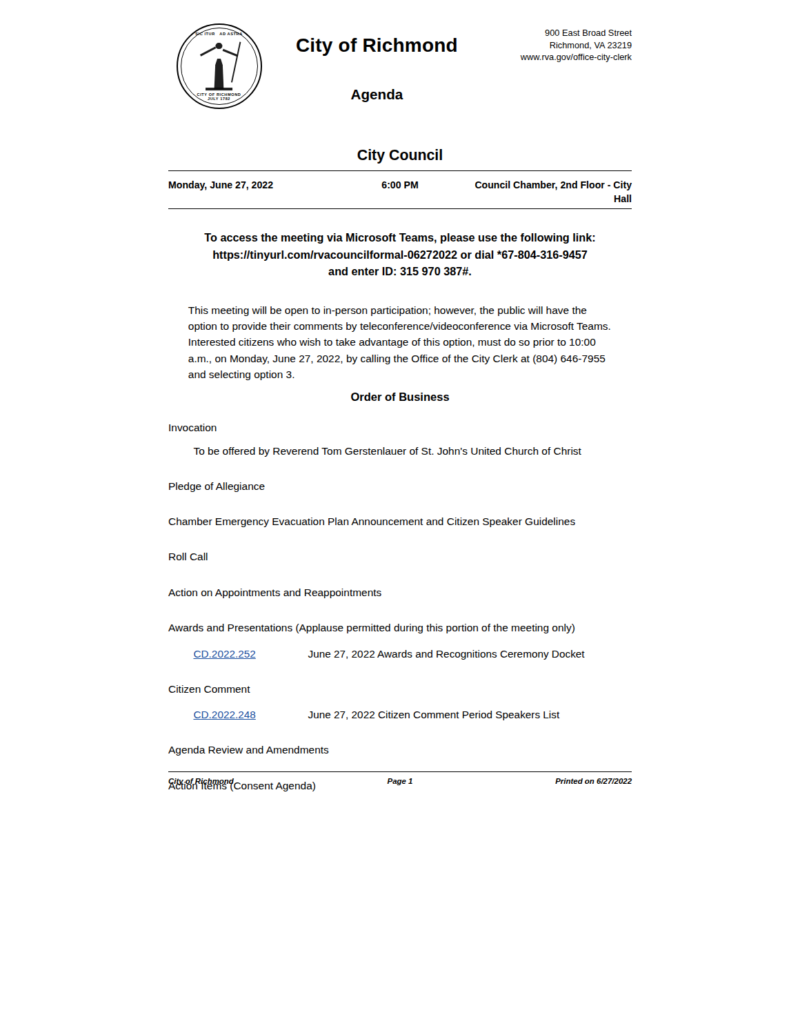SIC ITUR AD ASTRA
CITY OF RICHMOND
JULY 1782
City of Richmond
Agenda
900 East Broad Street
Richmond, VA 23219
www.rva.gov/office-city-clerk
City Council
Monday, June 27, 2022
6:00 PM
Council Chamber, 2nd Floor - City Hall
To access the meeting via Microsoft Teams, please use the following link:
https://tinyurl.com/rvacouncilformal-06272022 or dial *67-804-316-9457
and enter ID: 315 970 387#.
This meeting will be open to in-person participation; however, the public will have the option to provide their comments by teleconference/videoconference via Microsoft Teams. Interested citizens who wish to take advantage of this option, must do so prior to 10:00 a.m., on Monday, June 27, 2022, by calling the Office of the City Clerk at (804) 646-7955 and selecting option 3.
Order of Business
Invocation
To be offered by Reverend Tom Gerstenlauer of St. John's United Church of Christ
Pledge of Allegiance
Chamber Emergency Evacuation Plan Announcement and Citizen Speaker Guidelines
Roll Call
Action on Appointments and Reappointments
Awards and Presentations (Applause permitted during this portion of the meeting only)
CD.2022.252
June 27, 2022 Awards and Recognitions Ceremony Docket
Citizen Comment
CD.2022.248
June 27, 2022 Citizen Comment Period Speakers List
Agenda Review and Amendments
Action Items (Consent Agenda)
City of Richmond
Page 1
Printed on 6/27/2022